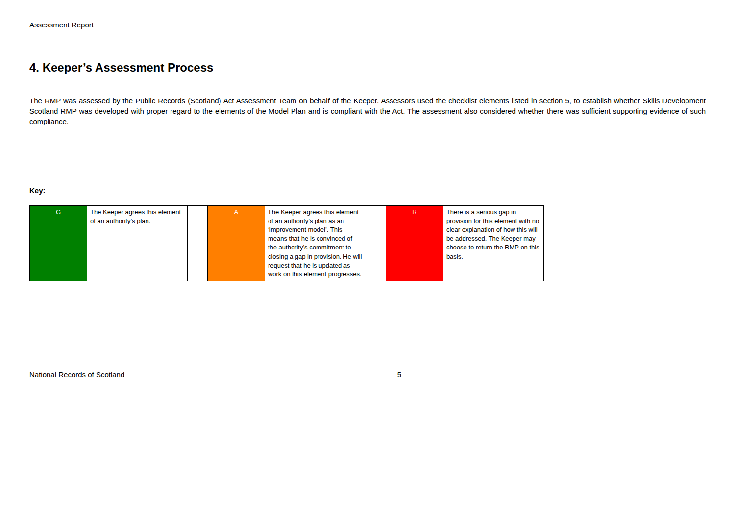Assessment Report
4. Keeper’s Assessment Process
The RMP was assessed by the Public Records (Scotland) Act Assessment Team on behalf of the Keeper. Assessors used the checklist elements listed in section 5, to establish whether Skills Development Scotland RMP was developed with proper regard to the elements of the Model Plan and is compliant with the Act. The assessment also considered whether there was sufficient supporting evidence of such compliance.
Key:
| G | The Keeper agrees this element of an authority’s plan. | | A | The Keeper agrees this element of an authority’s plan as an ‘improvement model’. This means that he is convinced of the authority’s commitment to closing a gap in provision. He will request that he is updated as work on this element progresses. | | R | There is a serious gap in provision for this element with no clear explanation of how this will be addressed. The Keeper may choose to return the RMP on this basis. |
National Records of Scotland
5